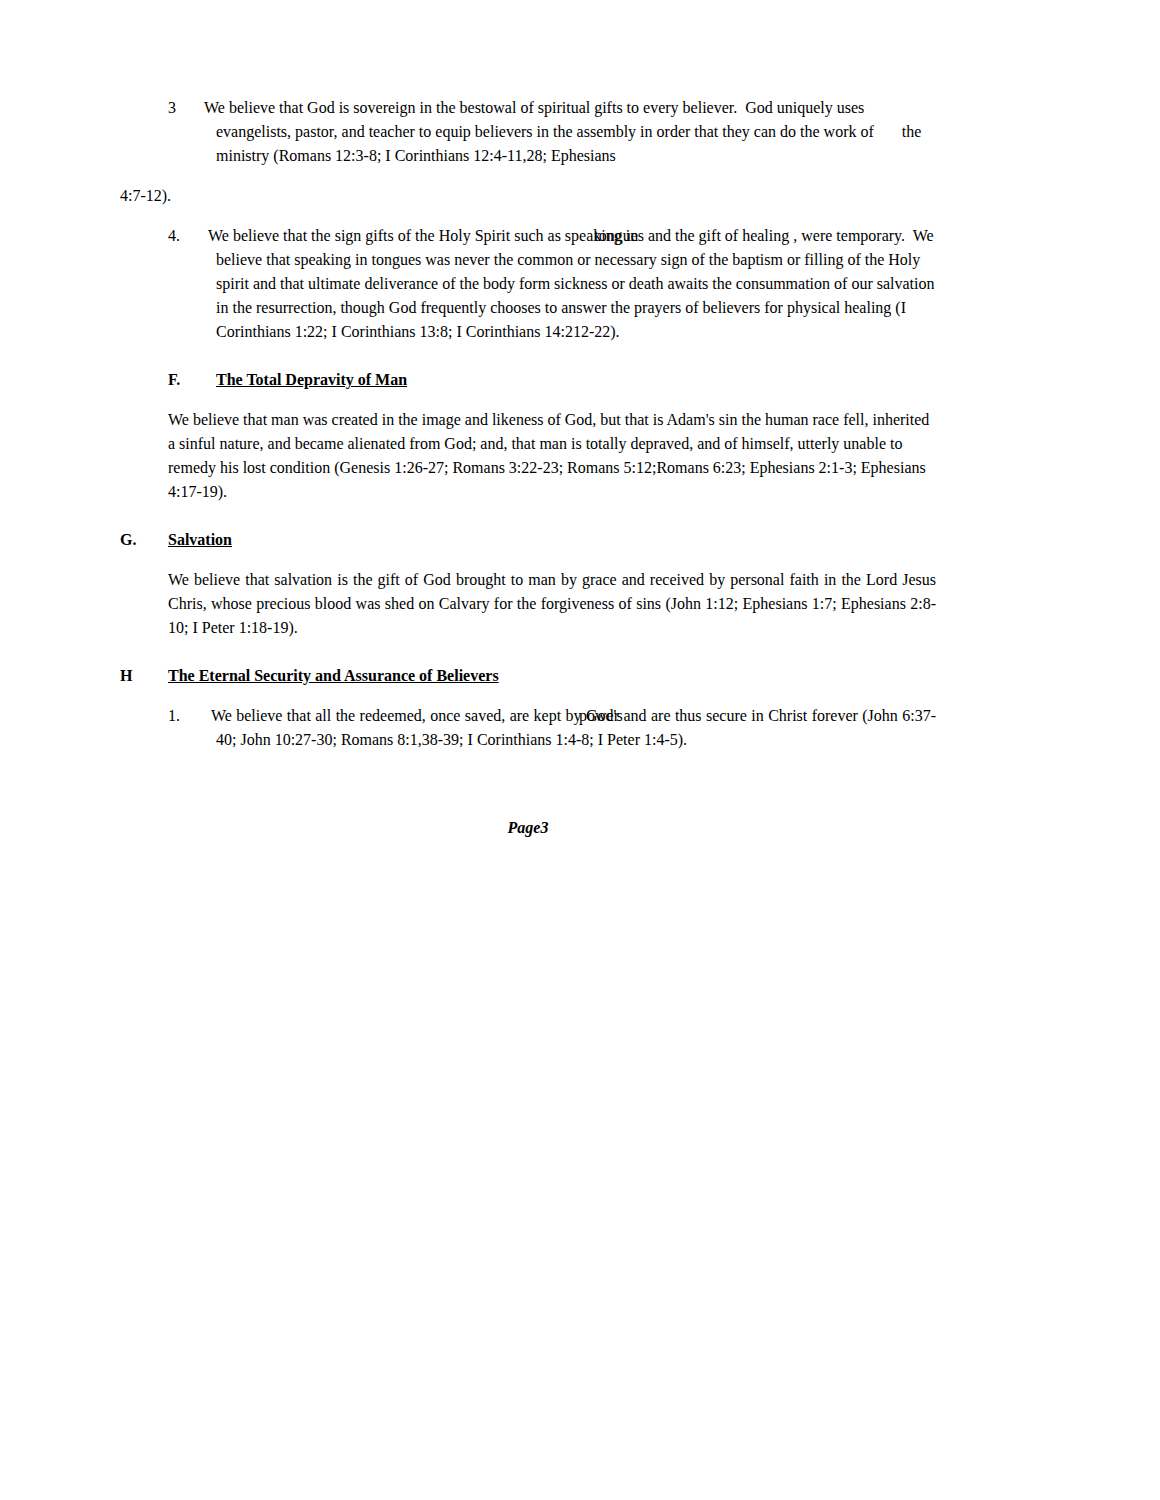3 We believe that God is sovereign in the bestowal of spiritual gifts to every believer. God uniquely uses evangelists, pastor, and teacher to equip believers in the assembly in order that they can do the work of the ministry (Romans 12:3-8; I Corinthians 12:4-11,28; Ephesians
4:7-12).
4. We believe that the sign gifts of the Holy Spirit such as speaking in tongues and the gift of healing , were temporary. We believe that speaking in tongues was never the common or necessary sign of the baptism or filling of the Holy spirit and that ultimate deliverance of the body form sickness or death awaits the consummation of our salvation in the resurrection, though God frequently chooses to answer the prayers of believers for physical healing (I Corinthians 1:22; I Corinthians 13:8; I Corinthians 14:212-22).
F. The Total Depravity of Man
We believe that man was created in the image and likeness of God, but that is Adam's sin the human race fell, inherited a sinful nature, and became alienated from God; and, that man is totally depraved, and of himself, utterly unable to remedy his lost condition (Genesis 1:26-27; Romans 3:22-23; Romans 5:12;Romans 6:23; Ephesians 2:1-3; Ephesians 4:17-19).
G. Salvation
We believe that salvation is the gift of God brought to man by grace and received by personal faith in the Lord Jesus Chris, whose precious blood was shed on Calvary for the forgiveness of sins (John 1:12; Ephesians 1:7; Ephesians 2:8-10; I Peter 1:18-19).
HThe Eternal Security and Assurance of Believers
1. We believe that all the redeemed, once saved, are kept by God's power and are thus secure in Christ forever (John 6:37-40; John 10:27-30; Romans 8:1,38-39; I Corinthians 1:4-8; I Peter 1:4-5).
Page3